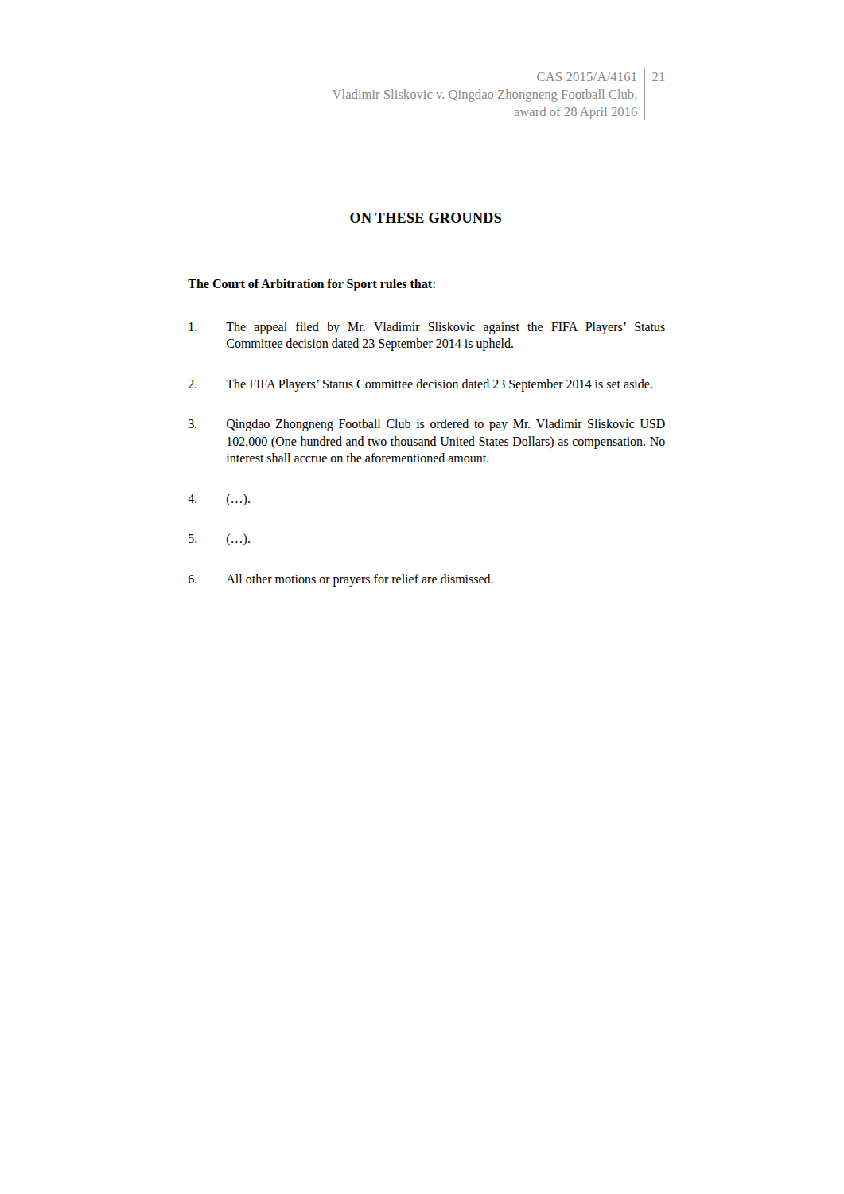CAS 2015/A/4161
Vladimir Sliskovic v. Qingdao Zhongneng Football Club,
award of 28 April 2016
21
ON THESE GROUNDS
The Court of Arbitration for Sport rules that:
1. The appeal filed by Mr. Vladimir Sliskovic against the FIFA Players’ Status Committee decision dated 23 September 2014 is upheld.
2. The FIFA Players’ Status Committee decision dated 23 September 2014 is set aside.
3. Qingdao Zhongneng Football Club is ordered to pay Mr. Vladimir Sliskovic USD 102,000 (One hundred and two thousand United States Dollars) as compensation. No interest shall accrue on the aforementioned amount.
4. (…).
5. (…).
6. All other motions or prayers for relief are dismissed.